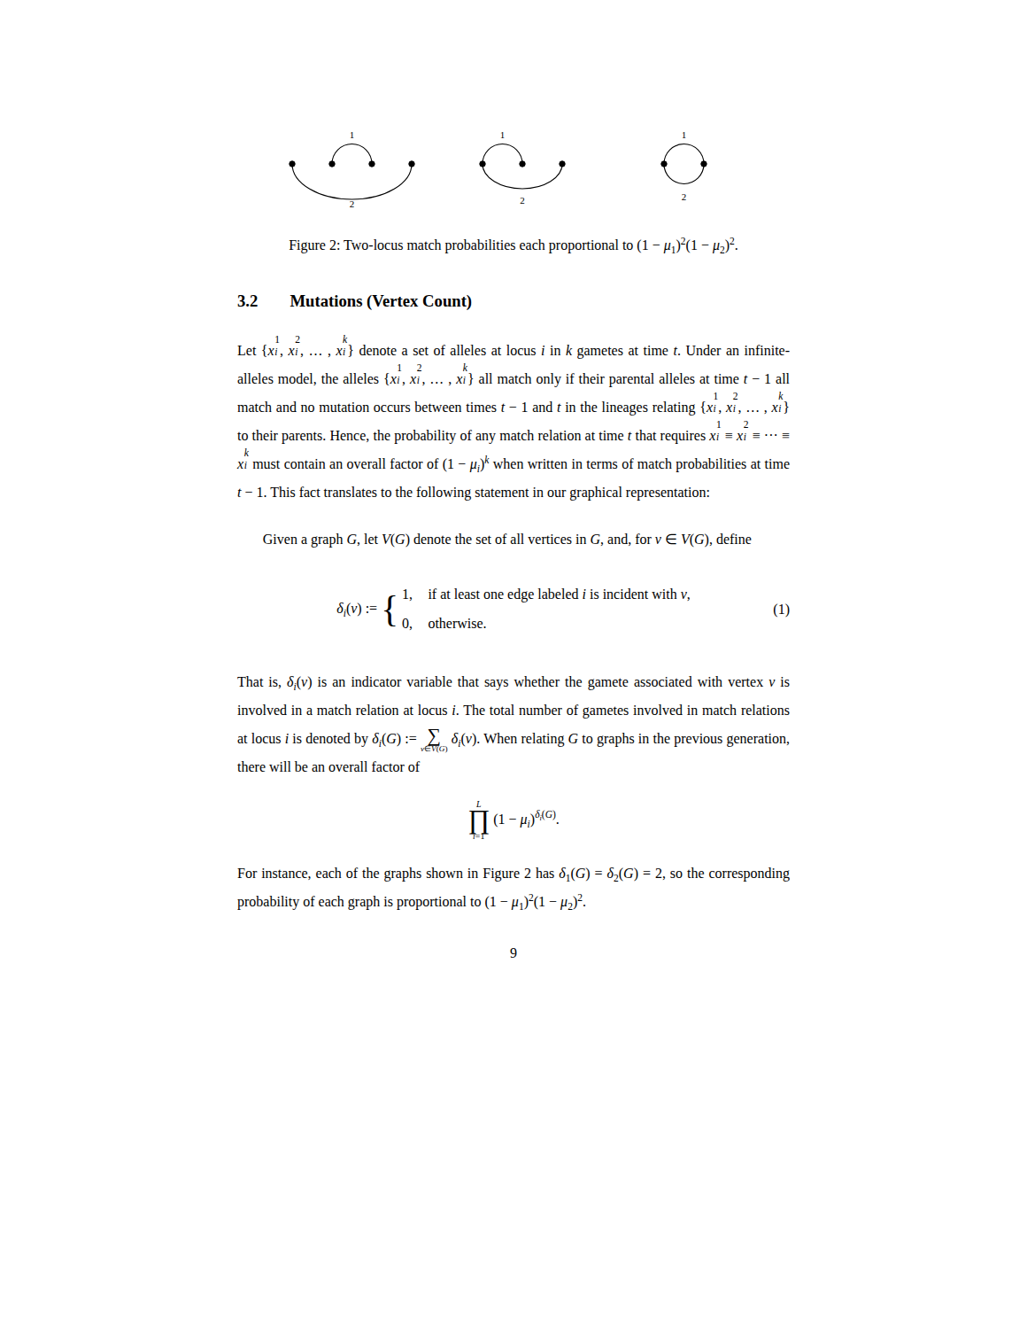1 2 1 2 1 2
Figure 2: Two-locus match probabilities each proportional to (1 − μ1)2(1 − μ2)2.
3.2 Mutations (Vertex Count)
Let {x 1 i, x 2 i, … , xki} denote a set of alleles at locus i in k gametes at time t. Under an infinite-alleles model, the alleles {x 1 i, x 2 i, … , xki} all match only if their parental alleles at time t − 1 all match and no mutation occurs between times t − 1 and t in the lineages relating {x 1 i, x 2 i, … , xki} to their parents. Hence, the probability of any match relation at time t that requires x 1 i ≡ x 2 i ≡ ··· ≡ xki must contain an overall factor of (1 − μi)k when written in terms of match probabilities at time t − 1. This fact translates to the following statement in our graphical representation:
Given a graph G, let V(G) denote the set of all vertices in G, and, for v ∈ V(G), define
δi(v) := {
| 1, | if at least one edge labeled i is incident with v , |
| 0, | otherwise. |
(1)
That is, δi(v) is an indicator variable that says whether the gamete associated with vertex v is involved in a match relation at locus i. The total number of gametes involved in match relations at locus i is denoted by δi(G) := ∑v∈V(G) δi(v). When relating G to graphs in the previous generation, there will be an overall factor of
L ∏ i=1 (1 − μi)δi(G).
For instance, each of the graphs shown in Figure 2 has δ1(G) = δ2(G) = 2, so the corresponding probability of each graph is proportional to (1 − μ1)2(1 − μ2)2.
9